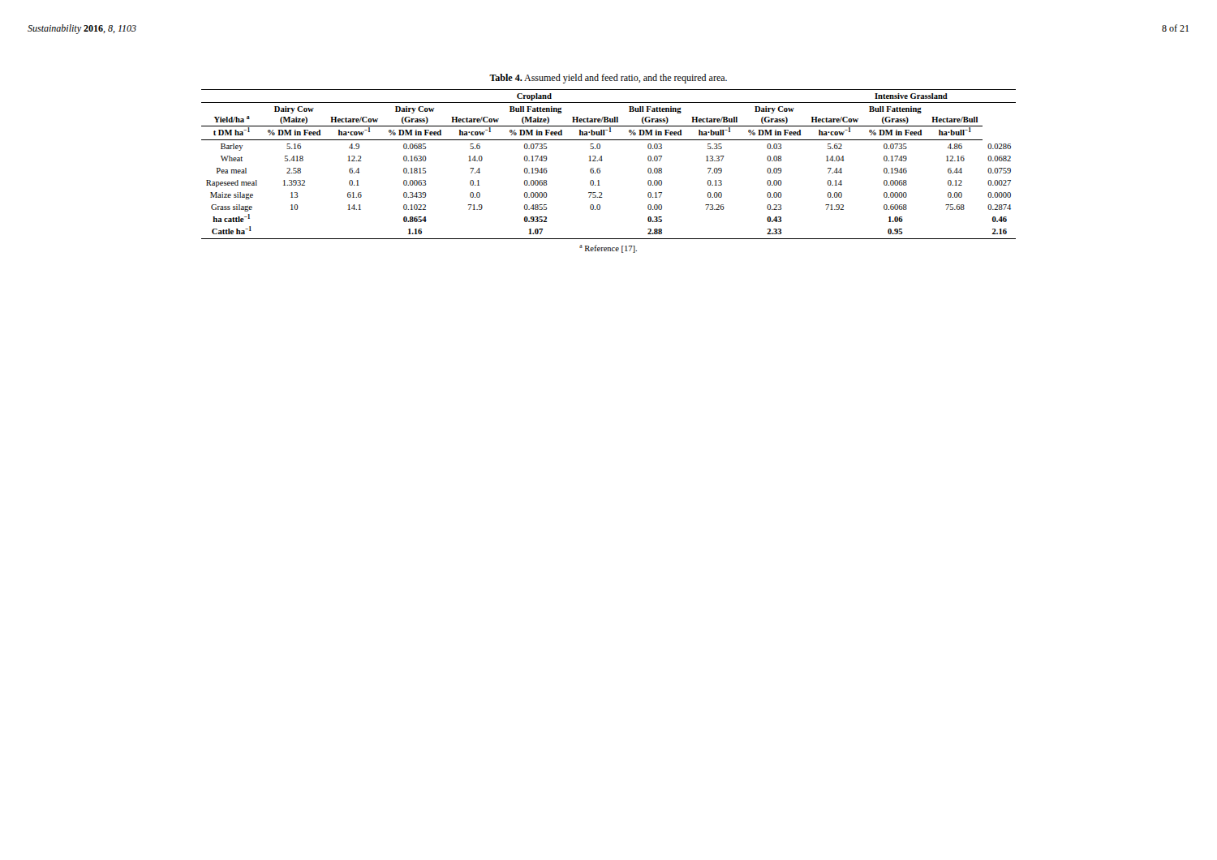Sustainability 2016, 8, 1103
8 of 21
Table 4. Assumed yield and feed ratio, and the required area.
| | Cropland | Intensive Grassland |
| --- | --- | --- |
| Yield/ha a | Dairy Cow (Maize) | Hectare/Cow | Dairy Cow (Grass) | Hectare/Cow | Bull Fattening (Maize) | Hectare/Bull | Bull Fattening (Grass) | Hectare/Bull | Dairy Cow (Grass) | Hectare/Cow | Bull Fattening (Grass) | Hectare/Bull |
| t DM ha −1 | % DM in Feed | ha·cow −1 | % DM in Feed | ha·cow −1 | % DM in Feed | ha·bull −1 | % DM in Feed | ha·bull −1 | % DM in Feed | ha·cow −1 | % DM in Feed | ha·bull −1 |
| Barley | 5.16 | 4.9 | 0.0685 | 5.6 | 0.0735 | 5.0 | 0.03 | 5.35 | 0.03 | 5.62 | 0.0735 | 4.86 | 0.0286 |
| Wheat | 5.418 | 12.2 | 0.1630 | 14.0 | 0.1749 | 12.4 | 0.07 | 13.37 | 0.08 | 14.04 | 0.1749 | 12.16 | 0.0682 |
| Pea meal | 2.58 | 6.4 | 0.1815 | 7.4 | 0.1946 | 6.6 | 0.08 | 7.09 | 0.09 | 7.44 | 0.1946 | 6.44 | 0.0759 |
| Rapeseed meal | 1.3932 | 0.1 | 0.0063 | 0.1 | 0.0068 | 0.1 | 0.00 | 0.13 | 0.00 | 0.14 | 0.0068 | 0.12 | 0.0027 |
| Maize silage | 13 | 61.6 | 0.3439 | 0.0 | 0.0000 | 75.2 | 0.17 | 0.00 | 0.00 | 0.00 | 0.0000 | 0.00 | 0.0000 |
| Grass silage | 10 | 14.1 | 0.1022 | 71.9 | 0.4855 | 0.0 | 0.00 | 73.26 | 0.23 | 71.92 | 0.6068 | 75.68 | 0.2874 |
| ha cattle −1 | | | 0.8654 | | 0.9352 | | 0.35 | | 0.43 | | 1.06 | | 0.46 |
| Cattle ha −1 | | | 1.16 | | 1.07 | | 2.88 | | 2.33 | | 0.95 | | 2.16 |
a Reference [17].